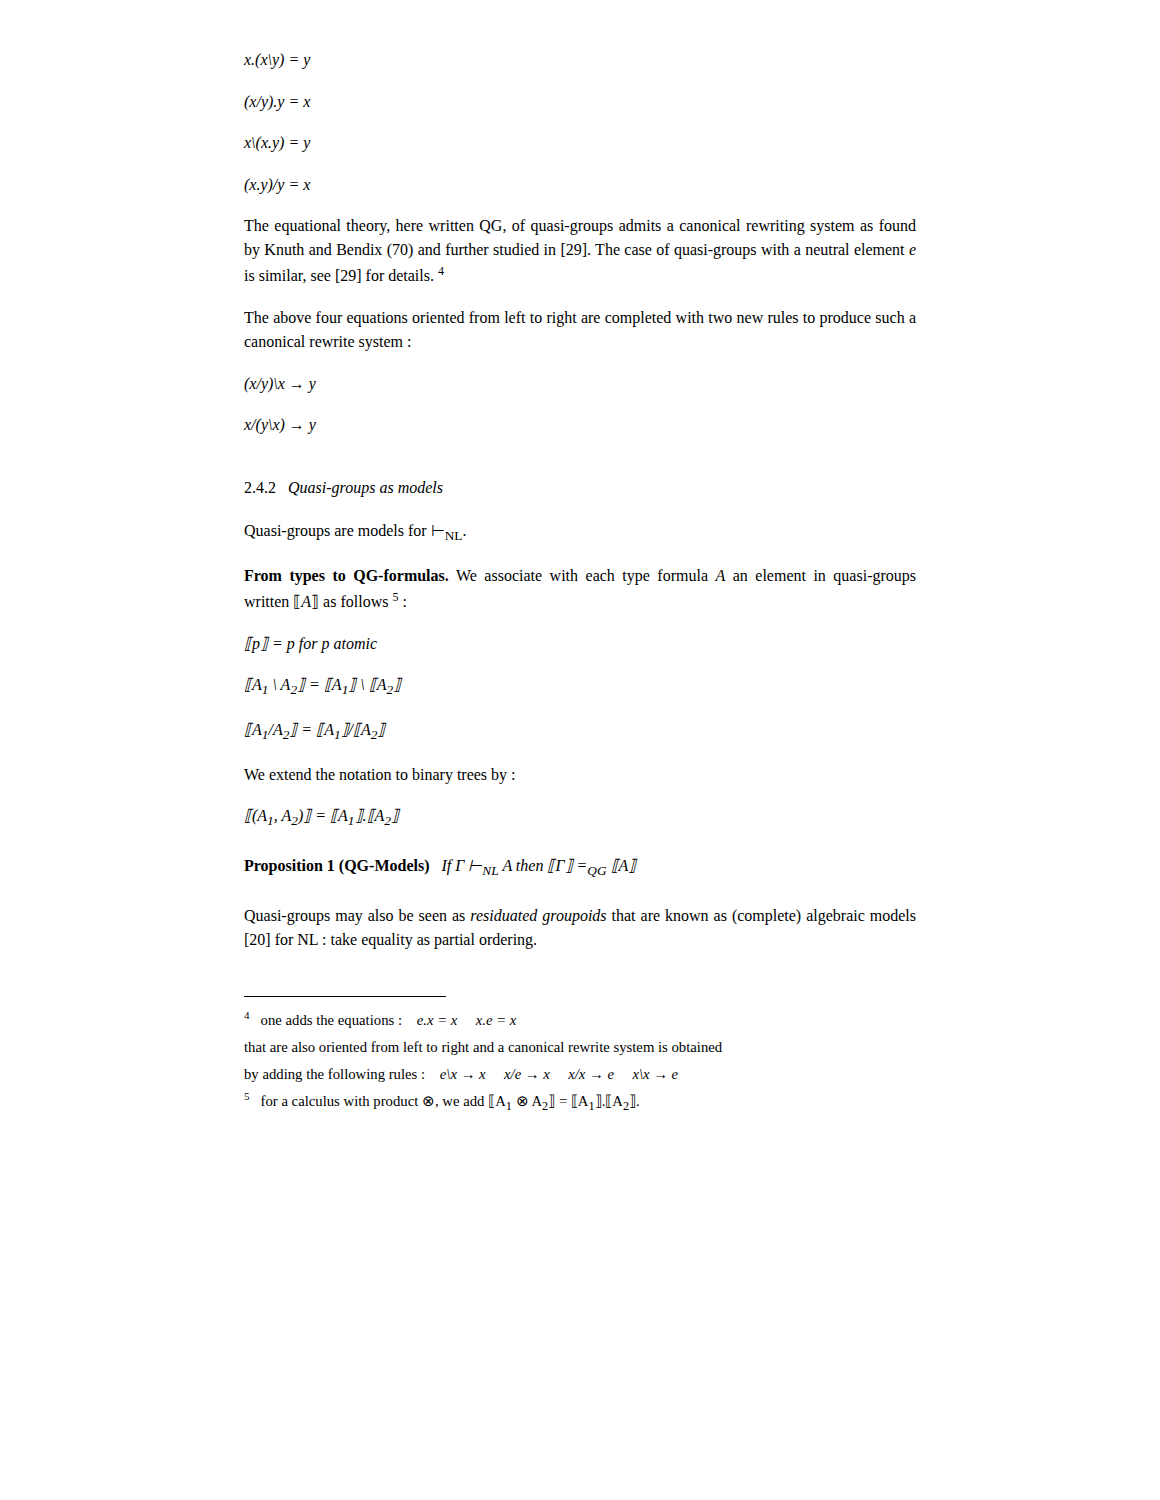x.(x\y) = y
(x/y).y = x
x\(x.y) = y
(x.y)/y = x
The equational theory, here written QG, of quasi-groups admits a canonical rewriting system as found by Knuth and Bendix (70) and further studied in [29]. The case of quasi-groups with a neutral element e is similar, see [29] for details. 4
The above four equations oriented from left to right are completed with two new rules to produce such a canonical rewrite system :
(x/y)\x → y
x/(y\x) → y
2.4.2 Quasi-groups as models
Quasi-groups are models for ⊢NL.
From types to QG-formulas. We associate with each type formula A an element in quasi-groups written ⟦A⟧ as follows 5 :
⟦p⟧ = p for p atomic
⟦A1 \ A2⟧ = ⟦A1⟧ \ ⟦A2⟧
⟦A1/A2⟧ = ⟦A1⟧/⟦A2⟧
We extend the notation to binary trees by :
⟦(A1, A2)⟧ = ⟦A1⟧.⟦A2⟧
Proposition 1 (QG-Models) If Γ ⊢NL A then ⟦Γ⟧ =QG ⟦A⟧
Quasi-groups may also be seen as residuated groupoids that are known as (complete) algebraic models [20] for NL : take equality as partial ordering.
4 one adds the equations : e.x = x x.e = x
that are also oriented from left to right and a canonical rewrite system is obtained
by adding the following rules : e\x → x x/e → x x/x → e x\x → e
5 for a calculus with product ⊗, we add ⟦A1 ⊗ A2⟧ = ⟦A1⟧.⟦A2⟧.